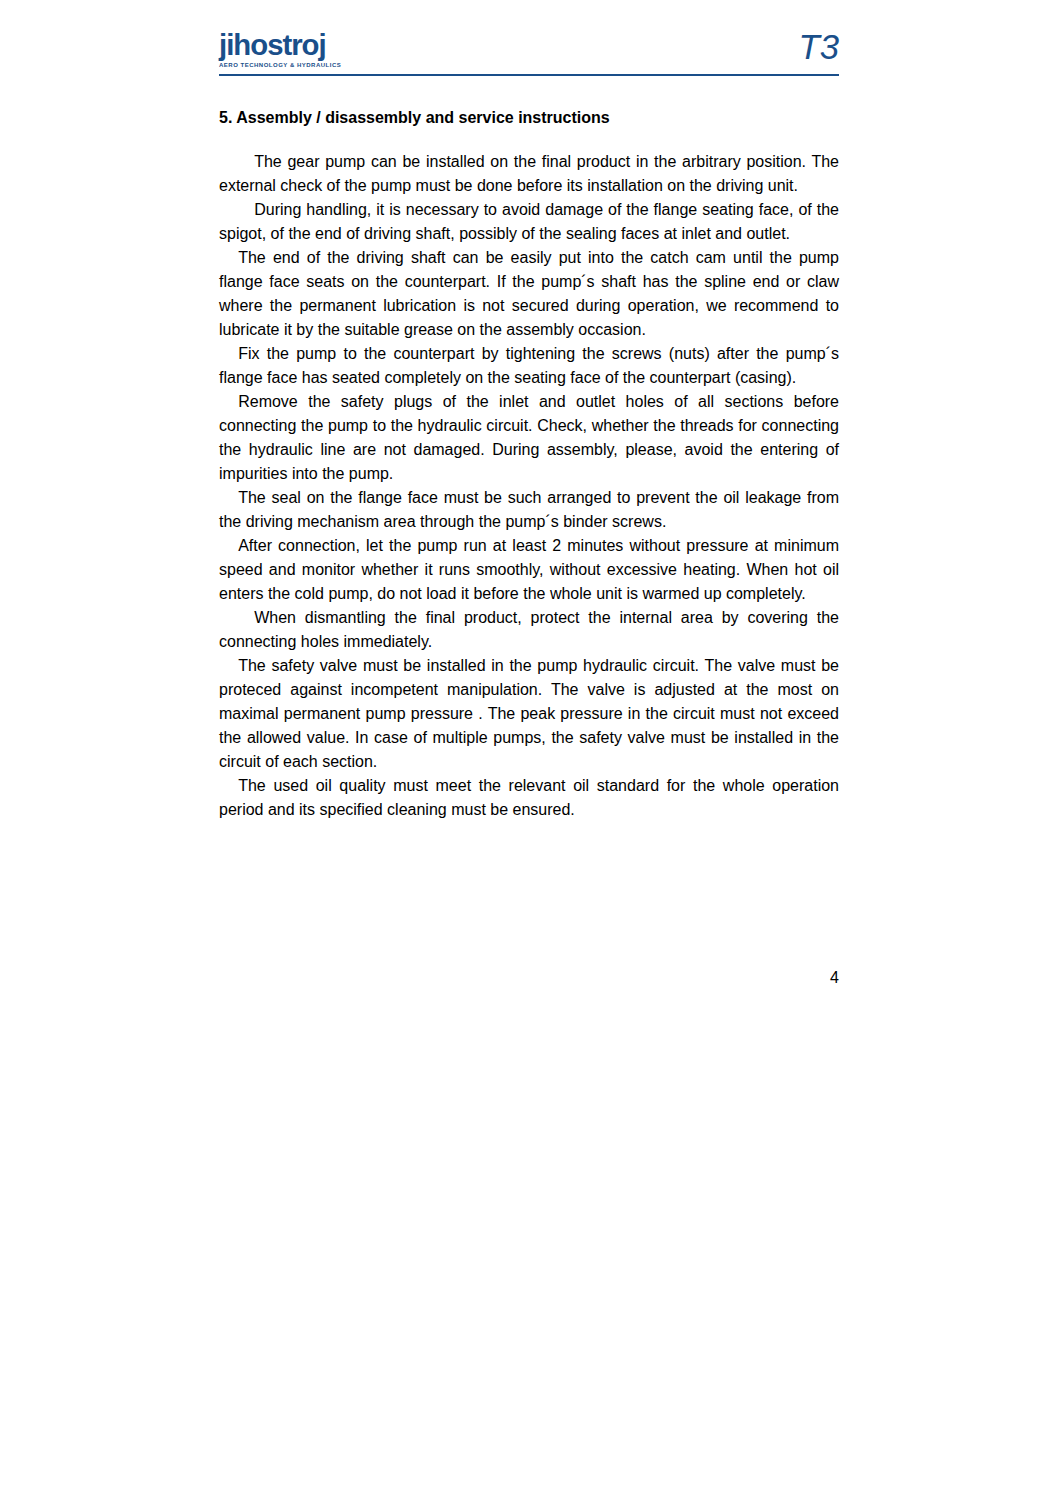jihostroj
AERO TECHNOLOGY & HYDRAULICS
T3
5. Assembly / disassembly and service instructions
The gear pump can be installed on the final product in the arbitrary position. The external check of the pump must be done before its installation on the driving unit.
During handling, it is necessary to avoid damage of the flange seating face, of the spigot, of the end of driving shaft, possibly of the sealing faces at inlet and outlet.
The end of the driving shaft can be easily put into the catch cam until the pump flange face seats on the counterpart. If the pump´s shaft has the spline end or claw where the permanent lubrication is not secured during operation, we recommend to lubricate it by the suitable grease on the assembly occasion.
Fix the pump to the counterpart by tightening the screws (nuts) after the pump´s flange face has seated completely on the seating face of the counterpart (casing).
Remove the safety plugs of the inlet and outlet holes of all sections before connecting the pump to the hydraulic circuit. Check, whether the threads for connecting the hydraulic line are not damaged. During assembly, please, avoid the entering of impurities into the pump.
The seal on the flange face must be such arranged to prevent the oil leakage from the driving mechanism area through the pump´s binder screws.
After connection, let the pump run at least 2 minutes without pressure at minimum speed and monitor whether it runs smoothly, without excessive heating. When hot oil enters the cold pump, do not load it before the whole unit is warmed up completely.
When dismantling the final product, protect the internal area by covering the connecting holes immediately.
The safety valve must be installed in the pump hydraulic circuit. The valve must be proteced against incompetent manipulation. The valve is adjusted at the most on maximal permanent pump pressure . The peak pressure in the circuit must not exceed the allowed value. In case of multiple pumps, the safety valve must be installed in the circuit of each section.
The used oil quality must meet the relevant oil standard for the whole operation period and its specified cleaning must be ensured.
4